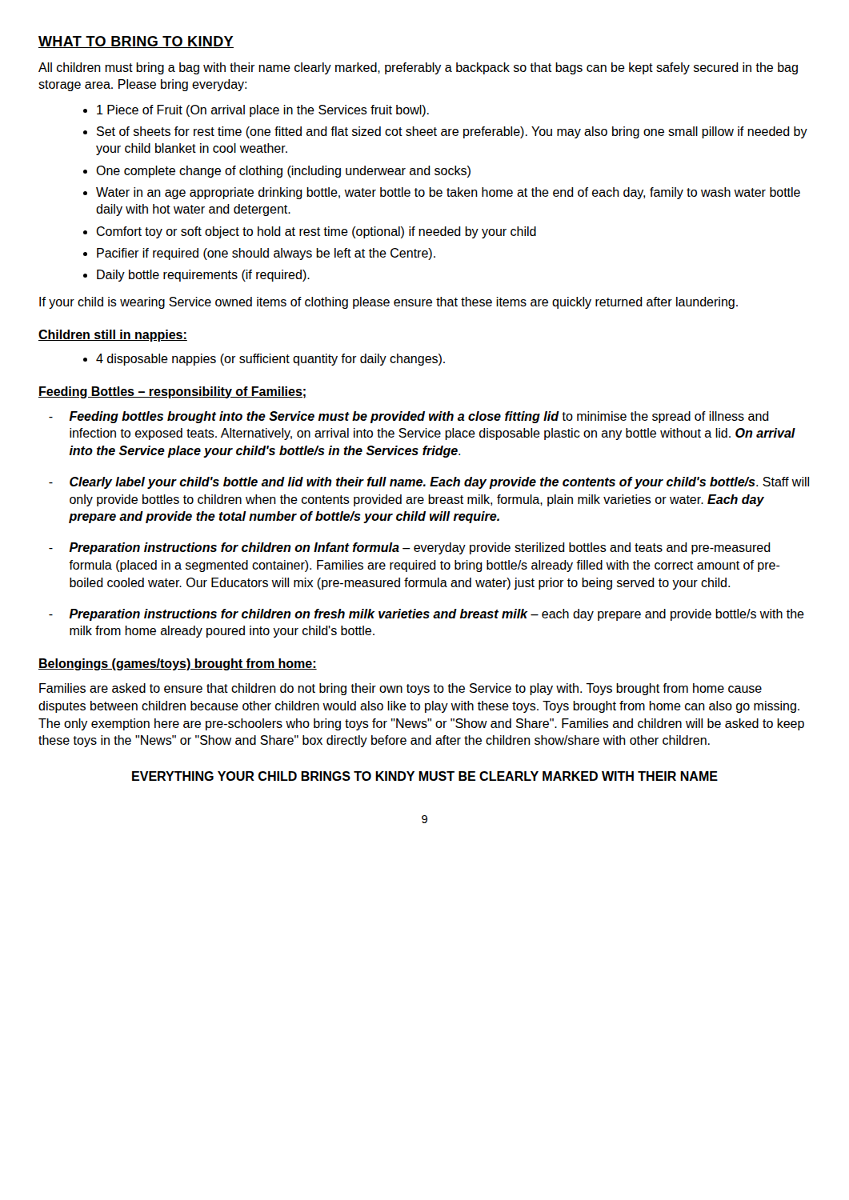WHAT TO BRING TO KINDY
All children must bring a bag with their name clearly marked, preferably a backpack so that bags can be kept safely secured in the bag storage area. Please bring everyday:
1 Piece of Fruit (On arrival place in the Services fruit bowl).
Set of sheets for rest time (one fitted and flat sized cot sheet are preferable). You may also bring one small pillow if needed by your child blanket in cool weather.
One complete change of clothing (including underwear and socks)
Water in an age appropriate drinking bottle, water bottle to be taken home at the end of each day, family to wash water bottle daily with hot water and detergent.
Comfort toy or soft object to hold at rest time (optional) if needed by your child
Pacifier if required (one should always be left at the Centre).
Daily bottle requirements (if required).
If your child is wearing Service owned items of clothing please ensure that these items are quickly returned after laundering.
Children still in nappies:
4 disposable nappies (or sufficient quantity for daily changes).
Feeding Bottles – responsibility of Families;
Feeding bottles brought into the Service must be provided with a close fitting lid to minimise the spread of illness and infection to exposed teats. Alternatively, on arrival into the Service place disposable plastic on any bottle without a lid. On arrival into the Service place your child's bottle/s in the Services fridge.
Clearly label your child's bottle and lid with their full name. Each day provide the contents of your child's bottle/s. Staff will only provide bottles to children when the contents provided are breast milk, formula, plain milk varieties or water. Each day prepare and provide the total number of bottle/s your child will require.
Preparation instructions for children on Infant formula – everyday provide sterilized bottles and teats and pre-measured formula (placed in a segmented container). Families are required to bring bottle/s already filled with the correct amount of pre-boiled cooled water. Our Educators will mix (pre-measured formula and water) just prior to being served to your child.
Preparation instructions for children on fresh milk varieties and breast milk – each day prepare and provide bottle/s with the milk from home already poured into your child's bottle.
Belongings (games/toys) brought from home:
Families are asked to ensure that children do not bring their own toys to the Service to play with. Toys brought from home cause disputes between children because other children would also like to play with these toys. Toys brought from home can also go missing. The only exemption here are pre-schoolers who bring toys for "News" or "Show and Share". Families and children will be asked to keep these toys in the "News" or "Show and Share" box directly before and after the children show/share with other children.
EVERYTHING YOUR CHILD BRINGS TO KINDY MUST BE CLEARLY MARKED WITH THEIR NAME
9